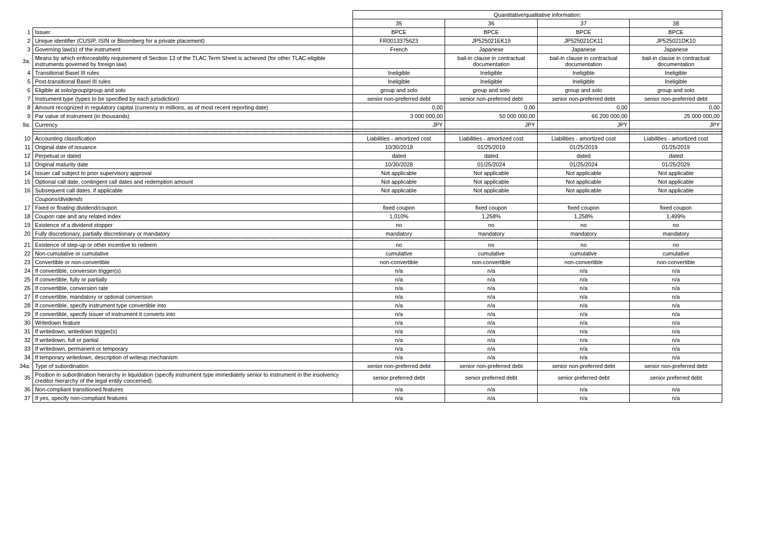| | | Quantitative/qualitative information: |
| | | 35 | 36 | 37 | 38 |
| 1 | Issuer | BPCE | BPCE | BPCE | BPCE |
| 2 | Unique identifier (CUSIP, ISIN or Bloomberg for a private placement) | FR0013375623 | JP525021EK19 | JP525021CK11 | JP525021DK10 |
| 3 | Governing law(s) of the instrument | French | Japanese | Japanese | Japanese |
| 3a. | Means by which enforceability requirement of Section 13 of the TLAC Term Sheet is achieved (for other TLAC-eligible instruments governed by foreign law) | | bail-in clause in contractual documentation | bail-in clause in contractual documentation | bail-in clause in contractual documentation |
| 4 | Transitional Basel III rules | Ineligible | Ineligible | Ineligible | Ineligible |
| 5 | Post-transitional Basel III rules | Ineligible | Ineligible | Ineligible | Ineligible |
| 6 | Eligible at solo/group/group and solo | group and solo | group and solo | group and solo | group and solo |
| 7 | Instrument type (types to be specified by each jurisdiction) | senior non-preferred debt | senior non-preferred debt | senior non-preferred debt | senior non-preferred debt |
| 8 | Amount recognized in regulatory capital (currency in millions, as of most recent reporting date) | 0,00 | 0,00 | 0,00 | 0,00 |
| 9 | Par value of instrument (in thousands) | 3 000 000,00 | 50 000 000,00 | 66 200 000,00 | 25 000 000,00 |
| 9a. | Currency | JPY | JPY | JPY | JPY |
| 10 | Accounting classification | Liabilities - amortized cost | Liabilities - amortized cost | Liabilities - amortized cost | Liabilities - amortized cost |
| 11 | Original date of issuance | 10/30/2018 | 01/25/2019 | 01/25/2019 | 01/25/2019 |
| 12 | Perpetual or dated | dated | dated | dated | dated |
| 13 | Original maturity date | 10/30/2028 | 01/25/2024 | 01/25/2024 | 01/25/2029 |
| 14 | Issuer call subject to prior supervisory approval | Not applicable | Not applicable | Not applicable | Not applicable |
| 15 | Optional call date, contingent call dates and redemption amount | Not applicable | Not applicable | Not applicable | Not applicable |
| 16 | Subsequent call dates, if applicable | Not applicable | Not applicable | Not applicable | Not applicable |
| | Coupons/dividends | | | | |
| 17 | Fixed or floating dividend/coupon | fixed coupon | fixed coupon | fixed coupon | fixed coupon |
| 18 | Coupon rate and any related index | 1,010% | 1,258% | 1,258% | 1,499% |
| 19 | Existence of a dividend stopper | no | no | no | no |
| 20 | Fully discretionary, partially discretionary or mandatory | mandatory | mandatory | mandatory | mandatory |
| 21 | Existence of step-up or other incentive to redeem | no | no | no | no |
| 22 | Non-cumulative or cumulative | cumulative | cumulative | cumulative | cumulative |
| 23 | Convertible or non-convertible | non-convertible | non-convertible | non-convertible | non-convertible |
| 24 | If convertible, conversion trigger(s) | n/a | n/a | n/a | n/a |
| 25 | If convertible, fully or partially | n/a | n/a | n/a | n/a |
| 26 | If convertible, conversion rate | n/a | n/a | n/a | n/a |
| 27 | If convertible, mandatory or optional conversion | n/a | n/a | n/a | n/a |
| 28 | If convertible, specify instrument type convertible into | n/a | n/a | n/a | n/a |
| 29 | If convertible, specify issuer of instrument it converts into | n/a | n/a | n/a | n/a |
| 30 | Writedown feature | n/a | n/a | n/a | n/a |
| 31 | If writedown, writedown trigger(s) | n/a | n/a | n/a | n/a |
| 32 | If writedown, full or partial | n/a | n/a | n/a | n/a |
| 33 | If writedown, permanent or temporary | n/a | n/a | n/a | n/a |
| 34 | If temporary writedown, description of writeup mechanism | n/a | n/a | n/a | n/a |
| 34a. | Type of subordination | senior non-preferred debt | senior non-preferred debt | senior non-preferred debt | senior non-preferred debt |
| 35 | Position in subordination hierarchy in liquidation (specify instrument type immediately senior to instrument in the insolvency creditor hierarchy of the legal entity concerned). | senior preferred debt | senior preferred debt | senior preferred debt | senior preferred debt |
| 36 | Non-compliant transitioned features | n/a | n/a | n/a | n/a |
| 37 | If yes, specify non-compliant features | n/a | n/a | n/a | n/a |